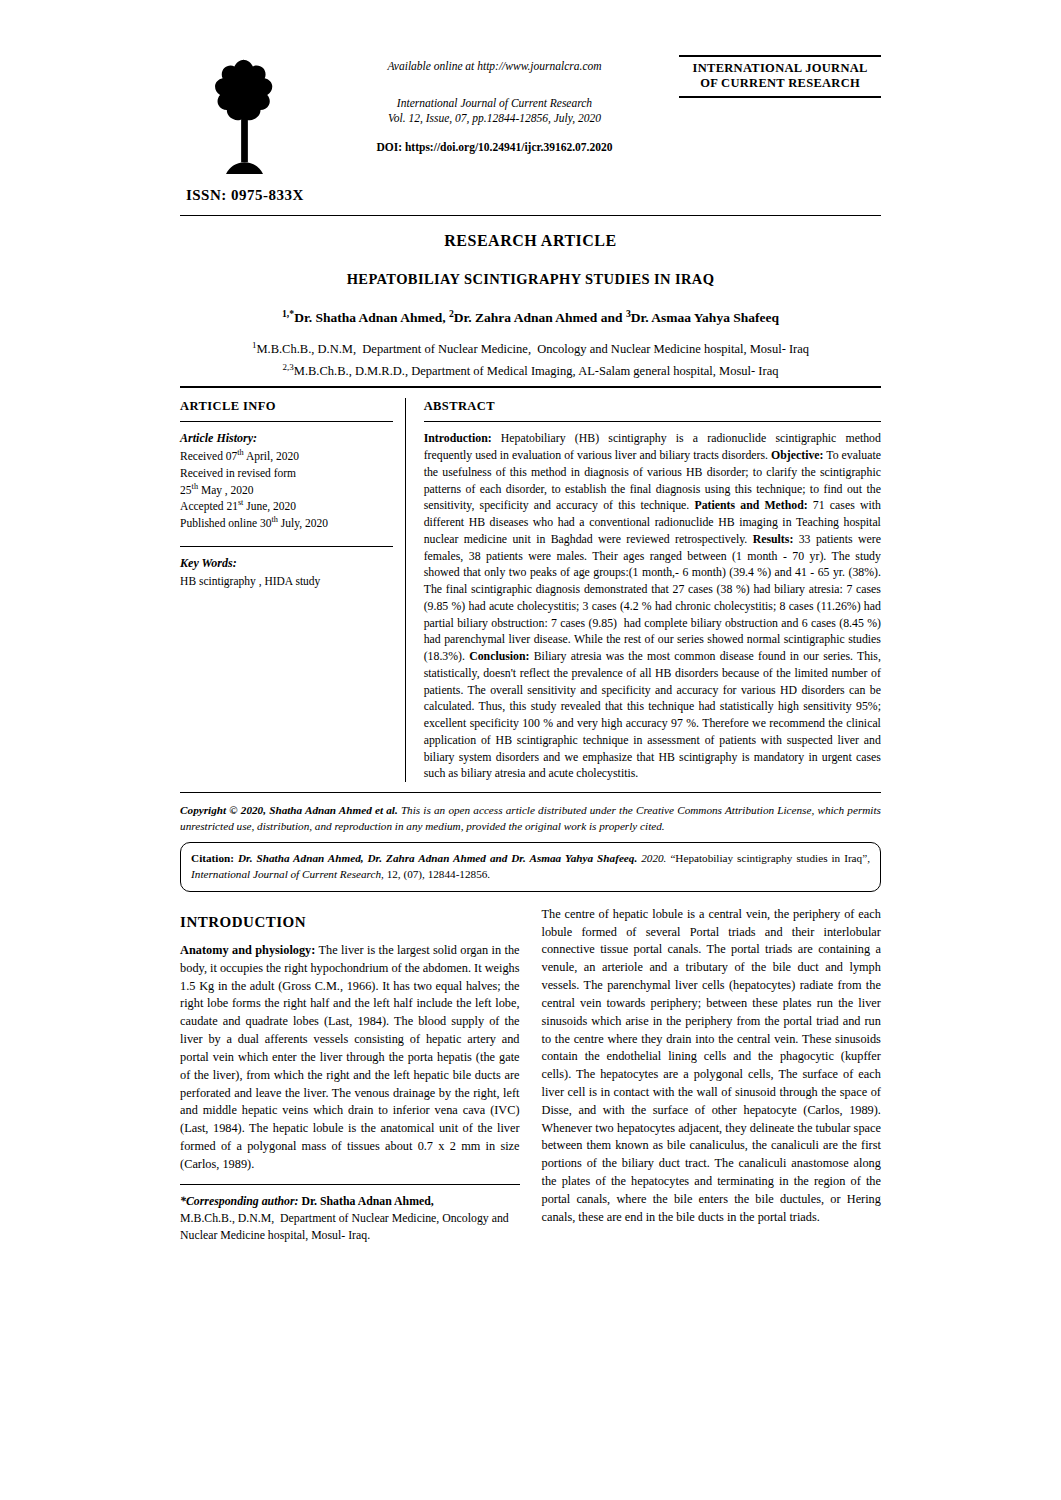ISSN: 0975-833X
Available online at http://www.journalcra.com
International Journal of Current Research
Vol. 12, Issue, 07, pp.12844-12856, July, 2020
DOI: https://doi.org/10.24941/ijcr.39162.07.2020
INTERNATIONAL JOURNAL
OF CURRENT RESEARCH
RESEARCH ARTICLE
HEPATOBILIAY SCINTIGRAPHY STUDIES IN IRAQ
1,*Dr. Shatha Adnan Ahmed, 2Dr. Zahra Adnan Ahmed and 3Dr. Asmaa Yahya Shafeeq
1M.B.Ch.B., D.N.M, Department of Nuclear Medicine, Oncology and Nuclear Medicine hospital, Mosul- Iraq
2,3M.B.Ch.B., D.M.R.D., Department of Medical Imaging, AL-Salam general hospital, Mosul- Iraq
ARTICLE INFO
Article History:
Received 07th April, 2020
Received in revised form
25th May , 2020
Accepted 21st June, 2020
Published online 30th July, 2020
Key Words:
HB scintigraphy , HIDA study
ABSTRACT
Introduction: Hepatobiliary (HB) scintigraphy is a radionuclide scintigraphic method frequently used in evaluation of various liver and biliary tracts disorders. Objective: To evaluate the usefulness of this method in diagnosis of various HB disorder; to clarify the scintigraphic patterns of each disorder, to establish the final diagnosis using this technique; to find out the sensitivity, specificity and accuracy of this technique. Patients and Method: 71 cases with different HB diseases who had a conventional radionuclide HB imaging in Teaching hospital nuclear medicine unit in Baghdad were reviewed retrospectively. Results: 33 patients were females, 38 patients were males. Their ages ranged between (1 month - 70 yr). The study showed that only two peaks of age groups:(1 month,- 6 month) (39.4 %) and 41 - 65 yr. (38%). The final scintigraphic diagnosis demonstrated that 27 cases (38 %) had biliary atresia: 7 cases (9.85 %) had acute cholecystitis; 3 cases (4.2 % had chronic cholecystitis; 8 cases (11.26%) had partial biliary obstruction: 7 cases (9.85) had complete biliary obstruction and 6 cases (8.45 %) had parenchymal liver disease. While the rest of our series showed normal scintigraphic studies (18.3%). Conclusion: Biliary atresia was the most common disease found in our series. This, statistically, doesn't reflect the prevalence of all HB disorders because of the limited number of patients. The overall sensitivity and specificity and accuracy for various HD disorders can be calculated. Thus, this study revealed that this technique had statistically high sensitivity 95%; excellent specificity 100 % and very high accuracy 97 %. Therefore we recommend the clinical application of HB scintigraphic technique in assessment of patients with suspected liver and biliary system disorders and we emphasize that HB scintigraphy is mandatory in urgent cases such as biliary atresia and acute cholecystitis.
Copyright © 2020, Shatha Adnan Ahmed et al. This is an open access article distributed under the Creative Commons Attribution License, which permits unrestricted use, distribution, and reproduction in any medium, provided the original work is properly cited.
Citation: Dr. Shatha Adnan Ahmed, Dr. Zahra Adnan Ahmed and Dr. Asmaa Yahya Shafeeq. 2020. “Hepatobiliay scintigraphy studies in Iraq”, International Journal of Current Research, 12, (07), 12844-12856.
INTRODUCTION
Anatomy and physiology: The liver is the largest solid organ in the body, it occupies the right hypochondrium of the abdomen. It weighs 1.5 Kg in the adult (Gross C.M., 1966). It has two equal halves; the right lobe forms the right half and the left half include the left lobe, caudate and quadrate lobes (Last, 1984). The blood supply of the liver by a dual afferents vessels consisting of hepatic artery and portal vein which enter the liver through the porta hepatis (the gate of the liver), from which the right and the left hepatic bile ducts are perforated and leave the liver. The venous drainage by the right, left and middle hepatic veins which drain to inferior vena cava (IVC) (Last, 1984). The hepatic lobule is the anatomical unit of the liver formed of a polygonal mass of tissues about 0.7 x 2 mm in size (Carlos, 1989).
*Corresponding author: Dr. Shatha Adnan Ahmed,
M.B.Ch.B., D.N.M, Department of Nuclear Medicine, Oncology and Nuclear Medicine hospital, Mosul- Iraq.
The centre of hepatic lobule is a central vein, the periphery of each lobule formed of several Portal triads and their interlobular connective tissue portal canals. The portal triads are containing a venule, an arteriole and a tributary of the bile duct and lymph vessels. The parenchymal liver cells (hepatocytes) radiate from the central vein towards periphery; between these plates run the liver sinusoids which arise in the periphery from the portal triad and run to the centre where they drain into the central vein. These sinusoids contain the endothelial lining cells and the phagocytic (kupffer cells). The hepatocytes are a polygonal cells, The surface of each liver cell is in contact with the wall of sinusoid through the space of Disse, and with the surface of other hepatocyte (Carlos, 1989). Whenever two hepatocytes adjacent, they delineate the tubular space between them known as bile canaliculus, the canaliculi are the first portions of the biliary duct tract. The canaliculi anastomose along the plates of the hepatocytes and terminating in the region of the portal canals, where the bile enters the bile ductules, or Hering canals, these are end in the bile ducts in the portal triads.